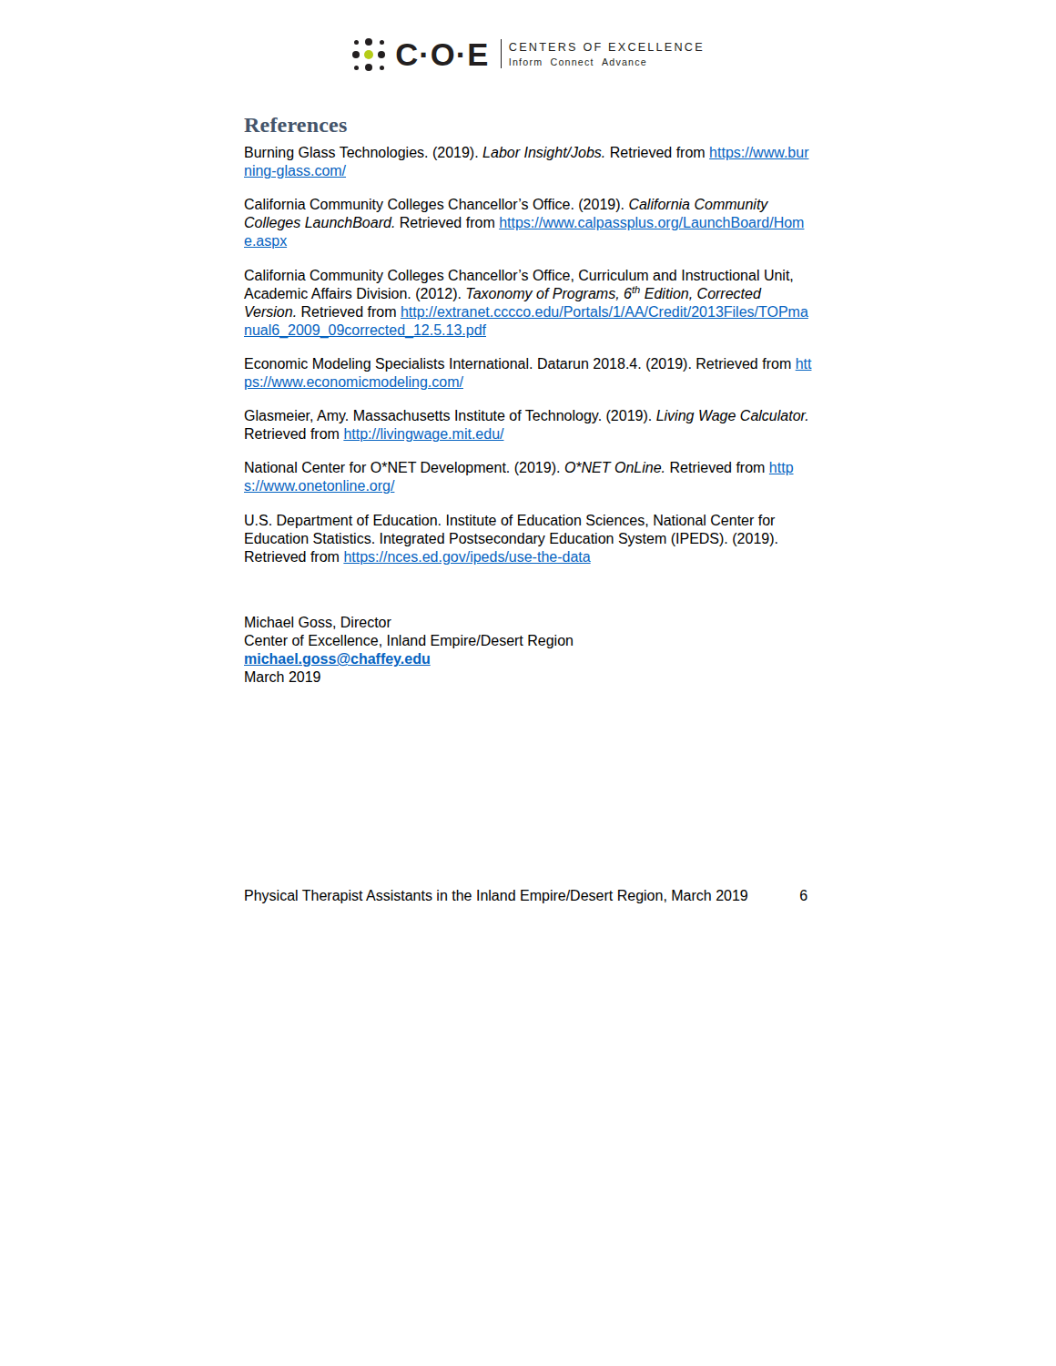C·O·E Centers of Excellence
Inform Connect Advance
References
Burning Glass Technologies. (2019). Labor Insight/Jobs. Retrieved from https://www.burning-glass.com/
California Community Colleges Chancellor’s Office. (2019). California Community Colleges LaunchBoard. Retrieved from https://www.calpassplus.org/LaunchBoard/Home.aspx
California Community Colleges Chancellor’s Office, Curriculum and Instructional Unit, Academic Affairs Division. (2012). Taxonomy of Programs, 6th Edition, Corrected Version. Retrieved from http://extranet.cccco.edu/Portals/1/AA/Credit/2013Files/TOPmanual6_2009_09corrected_12.5.13.pdf
Economic Modeling Specialists International. Datarun 2018.4. (2019). Retrieved from https://www.economicmodeling.com/
Glasmeier, Amy. Massachusetts Institute of Technology. (2019). Living Wage Calculator. Retrieved from http://livingwage.mit.edu/
National Center for O*NET Development. (2019). O*NET OnLine. Retrieved from https://www.onetonline.org/
U.S. Department of Education. Institute of Education Sciences, National Center for Education Statistics. Integrated Postsecondary Education System (IPEDS). (2019). Retrieved from https://nces.ed.gov/ipeds/use-the-data
Michael Goss, Director
Center of Excellence, Inland Empire/Desert Region
michael.goss@chaffey.edu
March 2019
Physical Therapist Assistants in the Inland Empire/Desert Region, March 2019 6